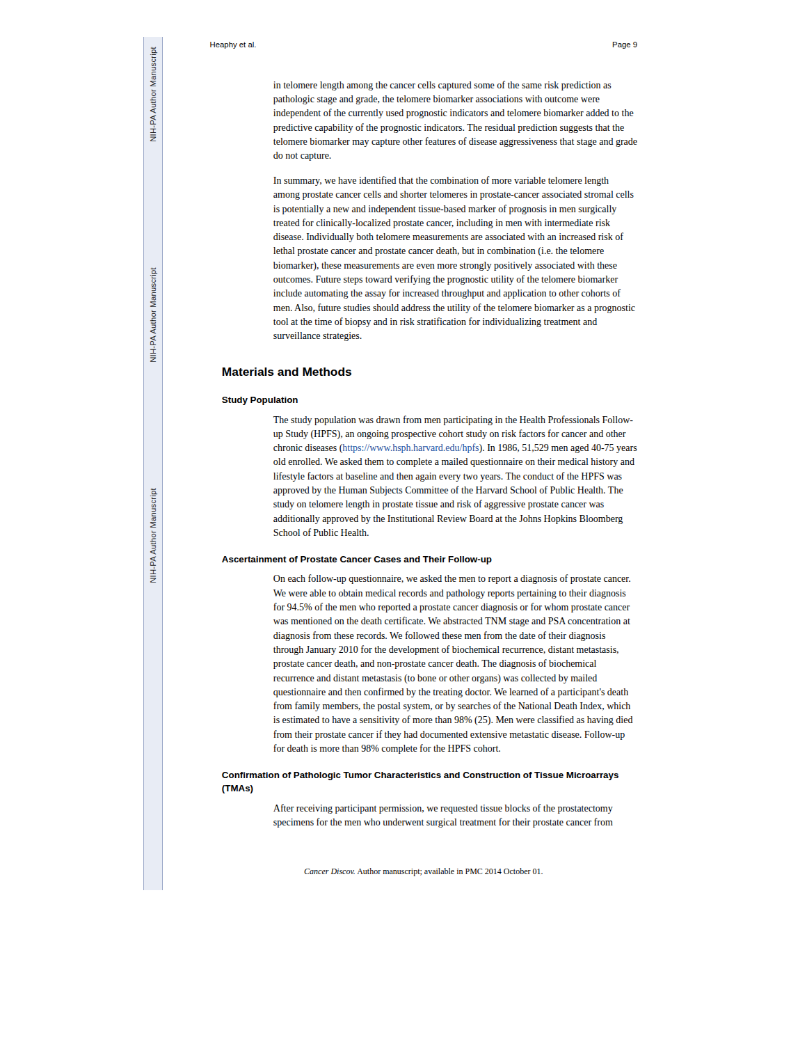NIH-PA Author Manuscript NIH-PA Author Manuscript NIH-PA Author Manuscript
Heaphy et al.
Page 9
in telomere length among the cancer cells captured some of the same risk prediction as pathologic stage and grade, the telomere biomarker associations with outcome were independent of the currently used prognostic indicators and telomere biomarker added to the predictive capability of the prognostic indicators. The residual prediction suggests that the telomere biomarker may capture other features of disease aggressiveness that stage and grade do not capture.
In summary, we have identified that the combination of more variable telomere length among prostate cancer cells and shorter telomeres in prostate-cancer associated stromal cells is potentially a new and independent tissue-based marker of prognosis in men surgically treated for clinically-localized prostate cancer, including in men with intermediate risk disease. Individually both telomere measurements are associated with an increased risk of lethal prostate cancer and prostate cancer death, but in combination (i.e. the telomere biomarker), these measurements are even more strongly positively associated with these outcomes. Future steps toward verifying the prognostic utility of the telomere biomarker include automating the assay for increased throughput and application to other cohorts of men. Also, future studies should address the utility of the telomere biomarker as a prognostic tool at the time of biopsy and in risk stratification for individualizing treatment and surveillance strategies.
Materials and Methods
Study Population
The study population was drawn from men participating in the Health Professionals Follow-up Study (HPFS), an ongoing prospective cohort study on risk factors for cancer and other chronic diseases (https://www.hsph.harvard.edu/hpfs). In 1986, 51,529 men aged 40-75 years old enrolled. We asked them to complete a mailed questionnaire on their medical history and lifestyle factors at baseline and then again every two years. The conduct of the HPFS was approved by the Human Subjects Committee of the Harvard School of Public Health. The study on telomere length in prostate tissue and risk of aggressive prostate cancer was additionally approved by the Institutional Review Board at the Johns Hopkins Bloomberg School of Public Health.
Ascertainment of Prostate Cancer Cases and Their Follow-up
On each follow-up questionnaire, we asked the men to report a diagnosis of prostate cancer. We were able to obtain medical records and pathology reports pertaining to their diagnosis for 94.5% of the men who reported a prostate cancer diagnosis or for whom prostate cancer was mentioned on the death certificate. We abstracted TNM stage and PSA concentration at diagnosis from these records. We followed these men from the date of their diagnosis through January 2010 for the development of biochemical recurrence, distant metastasis, prostate cancer death, and non-prostate cancer death. The diagnosis of biochemical recurrence and distant metastasis (to bone or other organs) was collected by mailed questionnaire and then confirmed by the treating doctor. We learned of a participant's death from family members, the postal system, or by searches of the National Death Index, which is estimated to have a sensitivity of more than 98% (25). Men were classified as having died from their prostate cancer if they had documented extensive metastatic disease. Follow-up for death is more than 98% complete for the HPFS cohort.
Confirmation of Pathologic Tumor Characteristics and Construction of Tissue Microarrays (TMAs)
After receiving participant permission, we requested tissue blocks of the prostatectomy specimens for the men who underwent surgical treatment for their prostate cancer from
Cancer Discov. Author manuscript; available in PMC 2014 October 01.